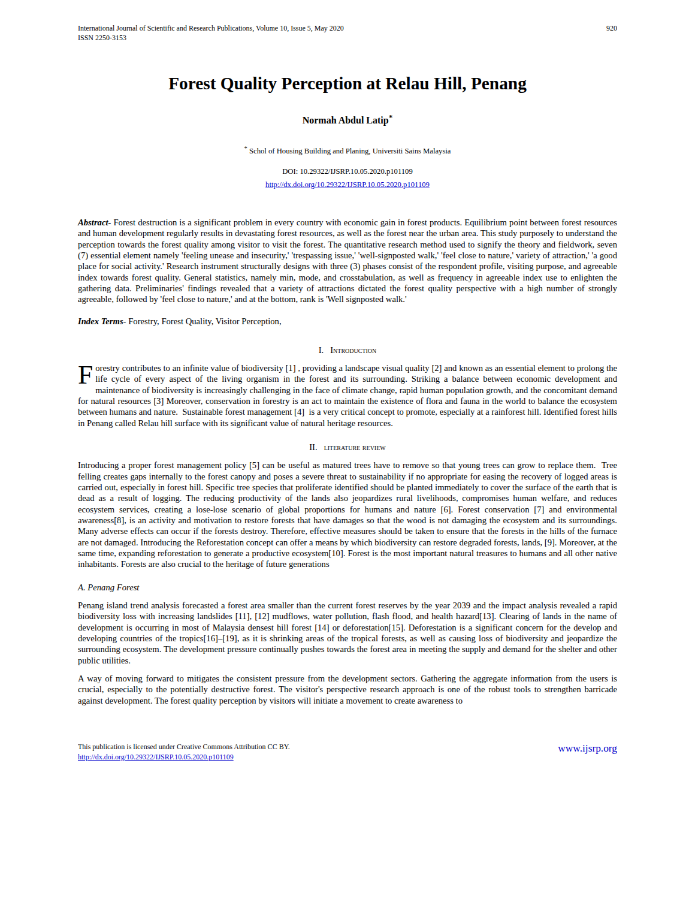International Journal of Scientific and Research Publications, Volume 10, Issue 5, May 2020
ISSN 2250-3153
920
Forest Quality Perception at Relau Hill, Penang
Normah Abdul Latip*
* Schol of Housing Building and Planing, Universiti Sains Malaysia
DOI: 10.29322/IJSRP.10.05.2020.p101109
http://dx.doi.org/10.29322/IJSRP.10.05.2020.p101109
Abstract- Forest destruction is a significant problem in every country with economic gain in forest products. Equilibrium point between forest resources and human development regularly results in devastating forest resources, as well as the forest near the urban area. This study purposely to understand the perception towards the forest quality among visitor to visit the forest. The quantitative research method used to signify the theory and fieldwork, seven (7) essential element namely 'feeling unease and insecurity,' 'trespassing issue,' 'well-signposted walk,' 'feel close to nature,' variety of attraction,' 'a good place for social activity.' Research instrument structurally designs with three (3) phases consist of the respondent profile, visiting purpose, and agreeable index towards forest quality. General statistics, namely min, mode, and crosstabulation, as well as frequency in agreeable index use to enlighten the gathering data. Preliminaries' findings revealed that a variety of attractions dictated the forest quality perspective with a high number of strongly agreeable, followed by 'feel close to nature,' and at the bottom, rank is 'Well signposted walk.'
Index Terms- Forestry, Forest Quality, Visitor Perception,
I. Introduction
Forestry contributes to an infinite value of biodiversity [1] , providing a landscape visual quality [2] and known as an essential element to prolong the life cycle of every aspect of the living organism in the forest and its surrounding. Striking a balance between economic development and maintenance of biodiversity is increasingly challenging in the face of climate change, rapid human population growth, and the concomitant demand for natural resources [3] Moreover, conservation in forestry is an act to maintain the existence of flora and fauna in the world to balance the ecosystem between humans and nature. Sustainable forest management [4] is a very critical concept to promote, especially at a rainforest hill. Identified forest hills in Penang called Relau hill surface with its significant value of natural heritage resources.
II. literature review
Introducing a proper forest management policy [5] can be useful as matured trees have to remove so that young trees can grow to replace them. Tree felling creates gaps internally to the forest canopy and poses a severe threat to sustainability if no appropriate for easing the recovery of logged areas is carried out, especially in forest hill. Specific tree species that proliferate identified should be planted immediately to cover the surface of the earth that is dead as a result of logging. The reducing productivity of the lands also jeopardizes rural livelihoods, compromises human welfare, and reduces ecosystem services, creating a lose-lose scenario of global proportions for humans and nature [6]. Forest conservation [7] and environmental awareness[8], is an activity and motivation to restore forests that have damages so that the wood is not damaging the ecosystem and its surroundings. Many adverse effects can occur if the forests destroy. Therefore, effective measures should be taken to ensure that the forests in the hills of the furnace are not damaged. Introducing the Reforestation concept can offer a means by which biodiversity can restore degraded forests, lands, [9]. Moreover, at the same time, expanding reforestation to generate a productive ecosystem[10]. Forest is the most important natural treasures to humans and all other native inhabitants. Forests are also crucial to the heritage of future generations
A. Penang Forest
Penang island trend analysis forecasted a forest area smaller than the current forest reserves by the year 2039 and the impact analysis revealed a rapid biodiversity loss with increasing landslides [11], [12] mudflows, water pollution, flash flood, and health hazard[13]. Clearing of lands in the name of development is occurring in most of Malaysia densest hill forest [14] or deforestation[15]. Deforestation is a significant concern for the develop and developing countries of the tropics[16]–[19], as it is shrinking areas of the tropical forests, as well as causing loss of biodiversity and jeopardize the surrounding ecosystem. The development pressure continually pushes towards the forest area in meeting the supply and demand for the shelter and other public utilities.
A way of moving forward to mitigates the consistent pressure from the development sectors. Gathering the aggregate information from the users is crucial, especially to the potentially destructive forest. The visitor's perspective research approach is one of the robust tools to strengthen barricade against development. The forest quality perception by visitors will initiate a movement to create awareness to
This publication is licensed under Creative Commons Attribution CC BY.
http://dx.doi.org/10.29322/IJSRP.10.05.2020.p101109
www.ijsrp.org